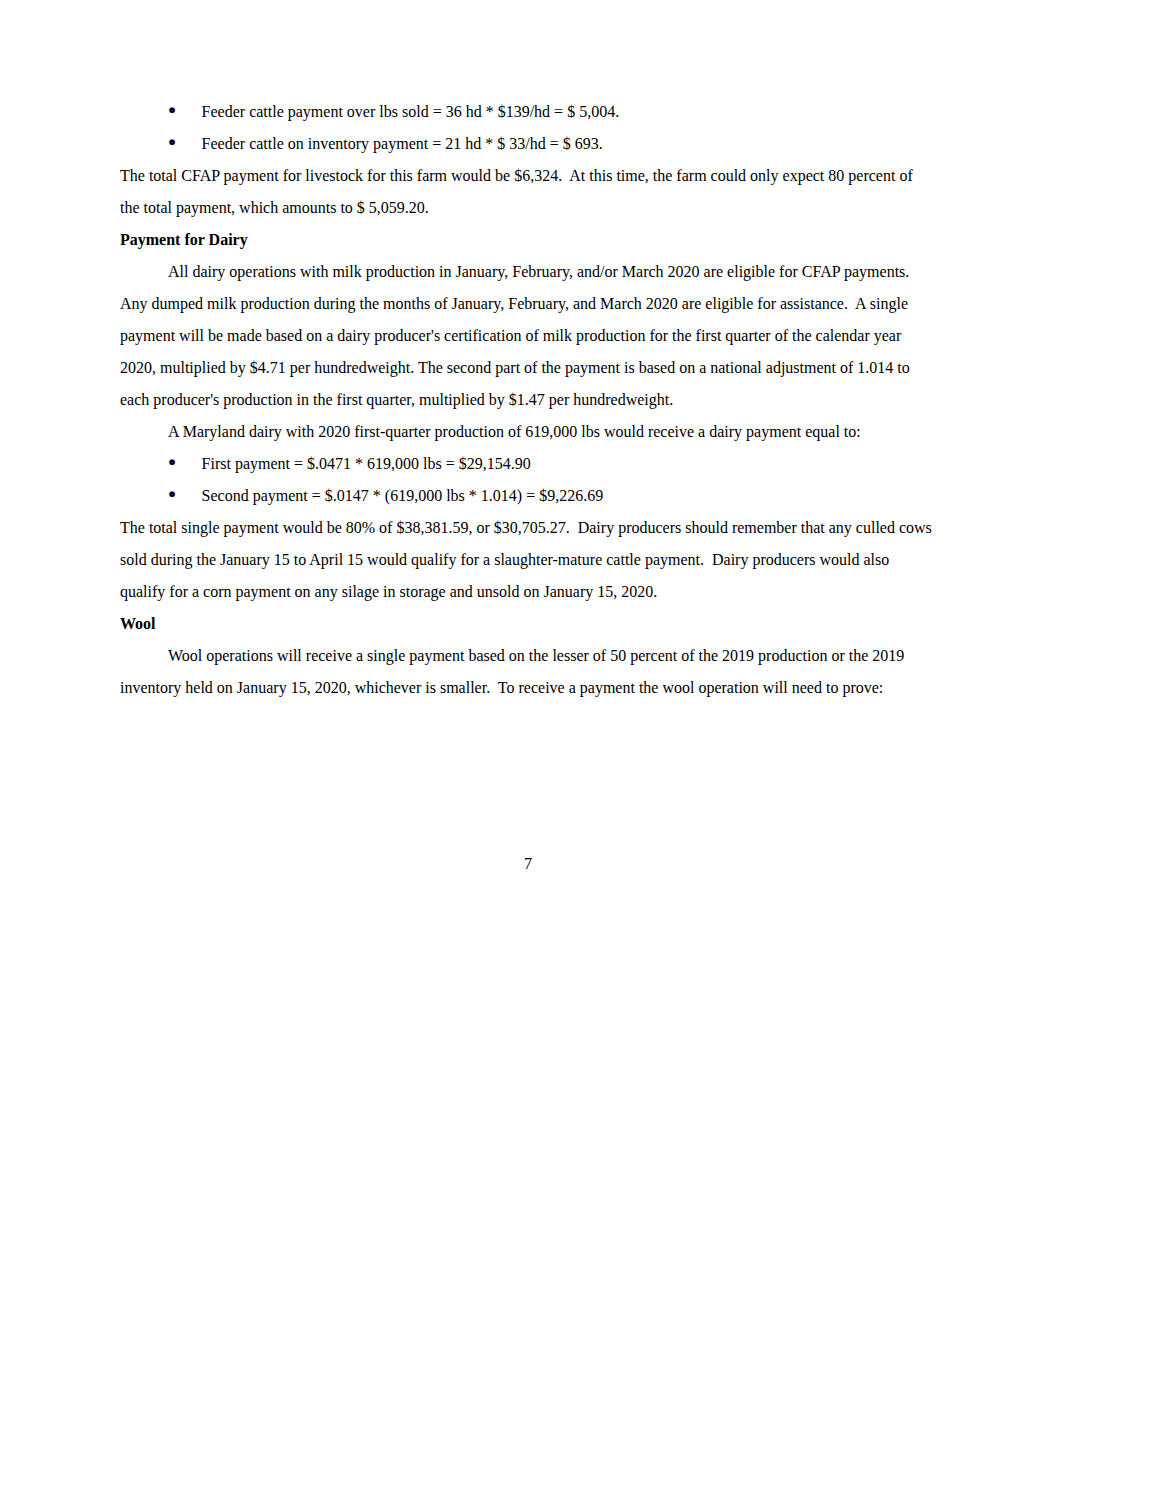Feeder cattle payment over lbs sold = 36 hd * $139/hd = $ 5,004.
Feeder cattle on inventory payment = 21 hd * $ 33/hd = $ 693.
The total CFAP payment for livestock for this farm would be $6,324. At this time, the farm could only expect 80 percent of the total payment, which amounts to $ 5,059.20.
Payment for Dairy
All dairy operations with milk production in January, February, and/or March 2020 are eligible for CFAP payments. Any dumped milk production during the months of January, February, and March 2020 are eligible for assistance. A single payment will be made based on a dairy producer's certification of milk production for the first quarter of the calendar year 2020, multiplied by $4.71 per hundredweight. The second part of the payment is based on a national adjustment of 1.014 to each producer's production in the first quarter, multiplied by $1.47 per hundredweight.
A Maryland dairy with 2020 first-quarter production of 619,000 lbs would receive a dairy payment equal to:
First payment = $.0471 * 619,000 lbs = $29,154.90
Second payment = $.0147 * (619,000 lbs * 1.014) = $9,226.69
The total single payment would be 80% of $38,381.59, or $30,705.27. Dairy producers should remember that any culled cows sold during the January 15 to April 15 would qualify for a slaughter-mature cattle payment. Dairy producers would also qualify for a corn payment on any silage in storage and unsold on January 15, 2020.
Wool
Wool operations will receive a single payment based on the lesser of 50 percent of the 2019 production or the 2019 inventory held on January 15, 2020, whichever is smaller. To receive a payment the wool operation will need to prove:
7